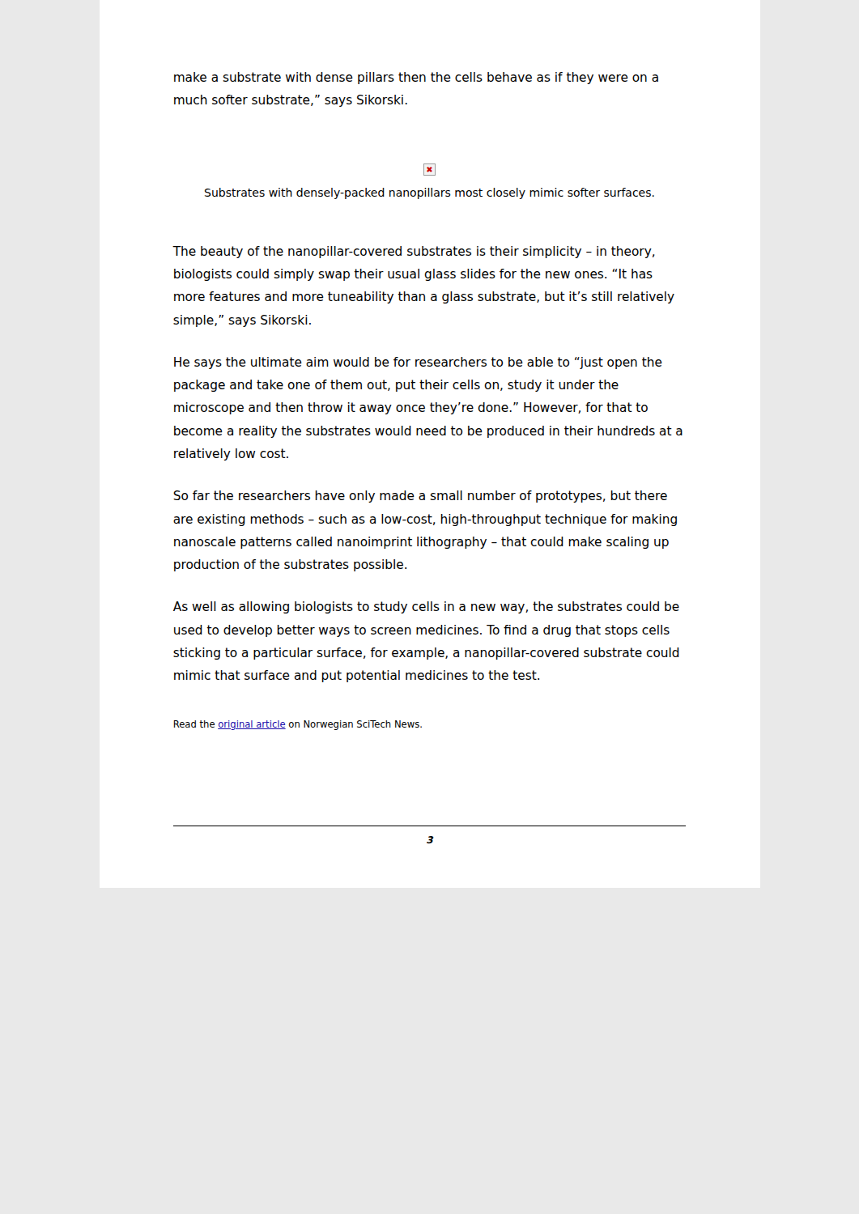make a substrate with dense pillars then the cells behave as if they were on a much softer substrate,” says Sikorski.
✖
Substrates with densely-packed nanopillars most closely mimic softer surfaces.
The beauty of the nanopillar-covered substrates is their simplicity – in theory, biologists could simply swap their usual glass slides for the new ones. “It has more features and more tuneability than a glass substrate, but it’s still relatively simple,” says Sikorski.
He says the ultimate aim would be for researchers to be able to “just open the package and take one of them out, put their cells on, study it under the microscope and then throw it away once they’re done.” However, for that to become a reality the substrates would need to be produced in their hundreds at a relatively low cost.
So far the researchers have only made a small number of prototypes, but there are existing methods – such as a low-cost, high-throughput technique for making nanoscale patterns called nanoimprint lithography – that could make scaling up production of the substrates possible.
As well as allowing biologists to study cells in a new way, the substrates could be used to develop better ways to screen medicines. To find a drug that stops cells sticking to a particular surface, for example, a nanopillar-covered substrate could mimic that surface and put potential medicines to the test.
Read the original article on Norwegian SciTech News.
3